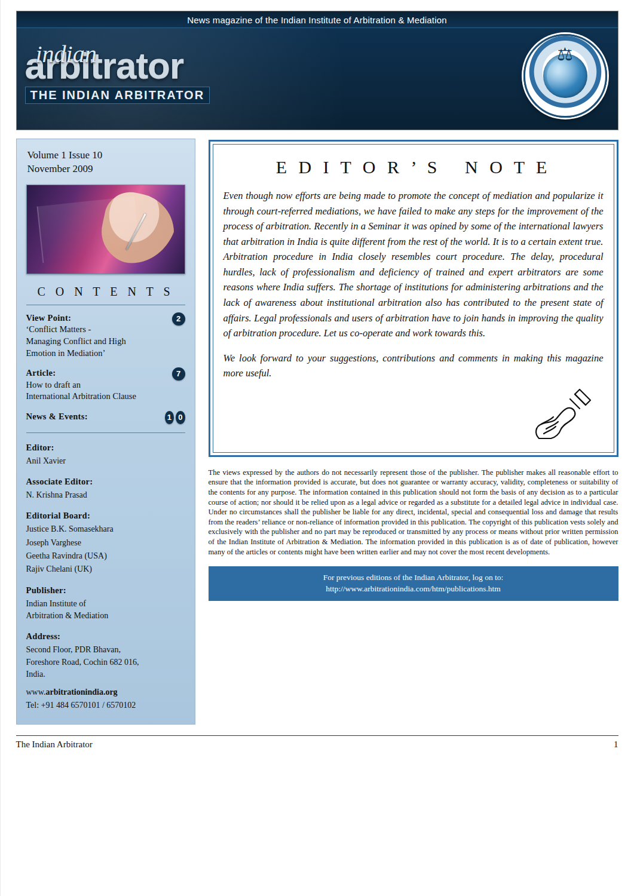News magazine of the Indian Institute of Arbitration & Mediation
indian
arbitrator
THE INDIAN ARBITRATOR
⚖
Volume 1 Issue 10
November 2009
C O N T E N T S
View Point:
‘Conflict Matters -
Managing Conflict and High
Emotion in Mediation’
2
Article:
How to draft an
International Arbitration Clause
7
News & Events:
10
Editor:
Anil Xavier
Associate Editor:
N. Krishna Prasad
Editorial Board:
Justice B.K. Somasekhara
Joseph Varghese
Geetha Ravindra (USA)
Rajiv Chelani (UK)
Publisher:
Indian Institute of
Arbitration & Mediation
Address:
Second Floor, PDR Bhavan,
Foreshore Road, Cochin 682 016,
India.
www.arbitrationindia.org
Tel: +91 484 6570101 / 6570102
E D I T O R ’ S N O T E
Even though now efforts are being made to promote the concept of mediation and popularize it through court-referred mediations, we have failed to make any steps for the improvement of the process of arbitration. Recently in a Seminar it was opined by some of the international lawyers that arbitration in India is quite different from the rest of the world. It is to a certain extent true. Arbitration procedure in India closely resembles court procedure. The delay, procedural hurdles, lack of professionalism and deficiency of trained and expert arbitrators are some reasons where India suffers. The shortage of institutions for administering arbitrations and the lack of awareness about institutional arbitration also has contributed to the present state of affairs. Legal professionals and users of arbitration have to join hands in improving the quality of arbitration procedure. Let us co-operate and work towards this.
We look forward to your suggestions, contributions and comments in making this magazine more useful.
The views expressed by the authors do not necessarily represent those of the publisher. The publisher makes all reasonable effort to ensure that the information provided is accurate, but does not guarantee or warranty accuracy, validity, completeness or suitability of the contents for any purpose. The information contained in this publication should not form the basis of any decision as to a particular course of action; nor should it be relied upon as a legal advice or regarded as a substitute for a detailed legal advice in individual case. Under no circumstances shall the publisher be liable for any direct, incidental, special and consequential loss and damage that results from the readers’ reliance or non-reliance of information provided in this publication. The copyright of this publication vests solely and exclusively with the publisher and no part may be reproduced or transmitted by any process or means without prior written permission of the Indian Institute of Arbitration & Mediation. The information provided in this publication is as of date of publication, however many of the articles or contents might have been written earlier and may not cover the most recent developments.
For previous editions of the Indian Arbitrator, log on to:
http://www.arbitrationindia.com/htm/publications.htm
The Indian Arbitrator
1